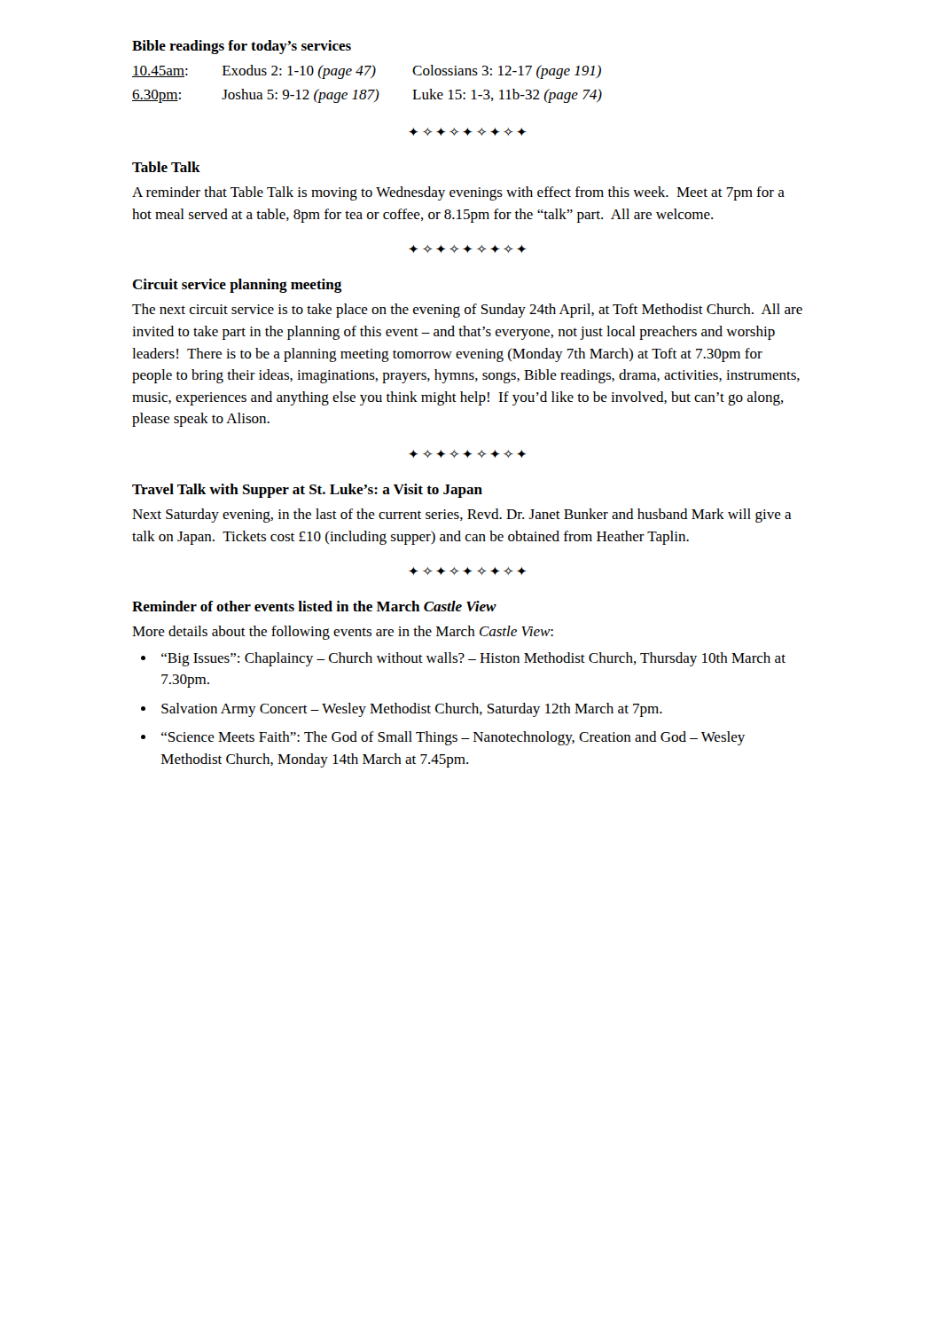Bible readings for today’s services
| 10.45am : | Exodus 2: 1-10 (page 47) | Colossians 3: 12-17 (page 191) |
| 6.30pm : | Joshua 5: 9-12 (page 187) | Luke 15: 1-3, 11b-32 (page 74) |
✦✧✦✧✦✧✦✧✦
Table Talk
A reminder that Table Talk is moving to Wednesday evenings with effect from this week. Meet at 7pm for a hot meal served at a table, 8pm for tea or coffee, or 8.15pm for the “talk” part. All are welcome.
✦✧✦✧✦✧✦✧✦
Circuit service planning meeting
The next circuit service is to take place on the evening of Sunday 24th April, at Toft Methodist Church. All are invited to take part in the planning of this event – and that’s everyone, not just local preachers and worship leaders! There is to be a planning meeting tomorrow evening (Monday 7th March) at Toft at 7.30pm for people to bring their ideas, imaginations, prayers, hymns, songs, Bible readings, drama, activities, instruments, music, experiences and anything else you think might help! If you’d like to be involved, but can’t go along, please speak to Alison.
✦✧✦✧✦✧✦✧✦
Travel Talk with Supper at St. Luke’s: a Visit to Japan
Next Saturday evening, in the last of the current series, Revd. Dr. Janet Bunker and husband Mark will give a talk on Japan. Tickets cost £10 (including supper) and can be obtained from Heather Taplin.
✦✧✦✧✦✧✦✧✦
Reminder of other events listed in the March Castle View
More details about the following events are in the March Castle View:
“Big Issues”: Chaplaincy – Church without walls? – Histon Methodist Church, Thursday 10th March at 7.30pm.
Salvation Army Concert – Wesley Methodist Church, Saturday 12th March at 7pm.
“Science Meets Faith”: The God of Small Things – Nanotechnology, Creation and God – Wesley Methodist Church, Monday 14th March at 7.45pm.